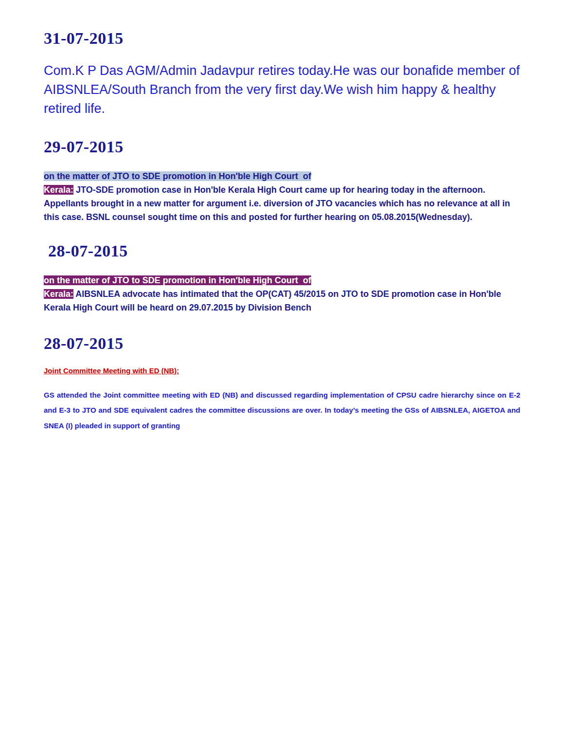31-07-2015
Com.K P Das AGM/Admin Jadavpur retires today.He was our bonafide member of AIBSNLEA/South Branch from the very first day.We wish him happy & healthy retired life.
29-07-2015
on the matter of JTO to SDE promotion in Hon'ble High Court of
Kerala: JTO-SDE promotion case in Hon'ble Kerala High Court came up for hearing today in the afternoon. Appellants brought in a new matter for argument i.e. diversion of JTO vacancies which has no relevance at all in this case. BSNL counsel sought time on this and posted for further hearing on 05.08.2015(Wednesday).
28-07-2015
on the matter of JTO to SDE promotion in Hon'ble High Court of
Kerala: AIBSNLEA advocate has intimated that the OP(CAT) 45/2015 on JTO to SDE promotion case in Hon'ble Kerala High Court will be heard on 29.07.2015 by Division Bench
28-07-2015
Joint Committee Meeting with ED (NB):
GS attended the Joint committee meeting with ED (NB) and discussed regarding implementation of CPSU cadre hierarchy since on E-2 and E-3 to JTO and SDE equivalent cadres the committee discussions are over. In today’s meeting the GSs of AIBSNLEA, AIGETOA and SNEA (I) pleaded in support of granting